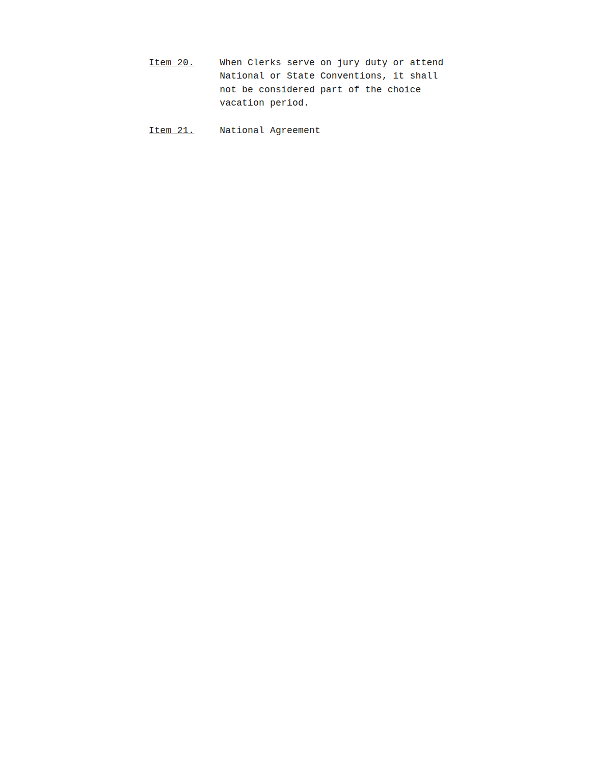Item 20.
When Clerks serve on jury duty or attend National or State Conventions, it shall not be considered part of the choice vacation period.
Item 21.
National Agreement